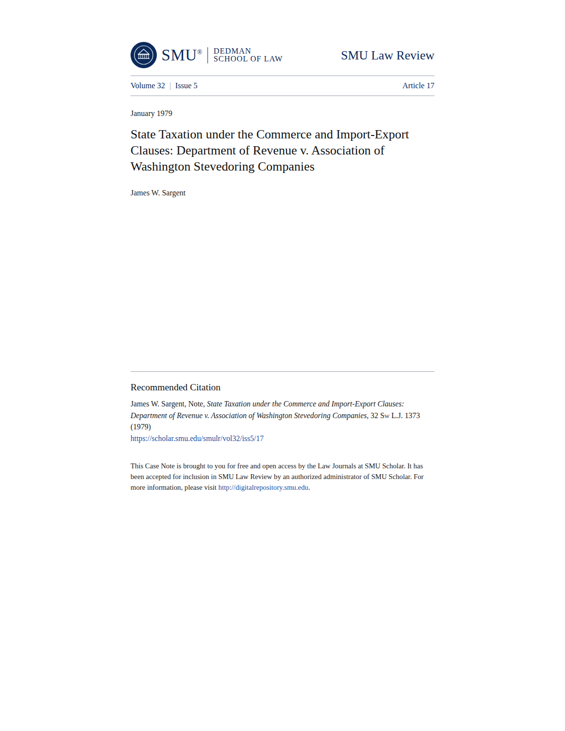SMU® Dedman School of Law
SMU Law Review
Volume 32 | Issue 5
Article 17
January 1979
State Taxation under the Commerce and Import-Export Clauses: Department of Revenue v. Association of Washington Stevedoring Companies
James W. Sargent
Recommended Citation
James W. Sargent, Note, State Taxation under the Commerce and Import-Export Clauses: Department of Revenue v. Association of Washington Stevedoring Companies, 32 Sw L.J. 1373 (1979)
https://scholar.smu.edu/smulr/vol32/iss5/17
This Case Note is brought to you for free and open access by the Law Journals at SMU Scholar. It has been accepted for inclusion in SMU Law Review by an authorized administrator of SMU Scholar. For more information, please visit http://digitalrepository.smu.edu.